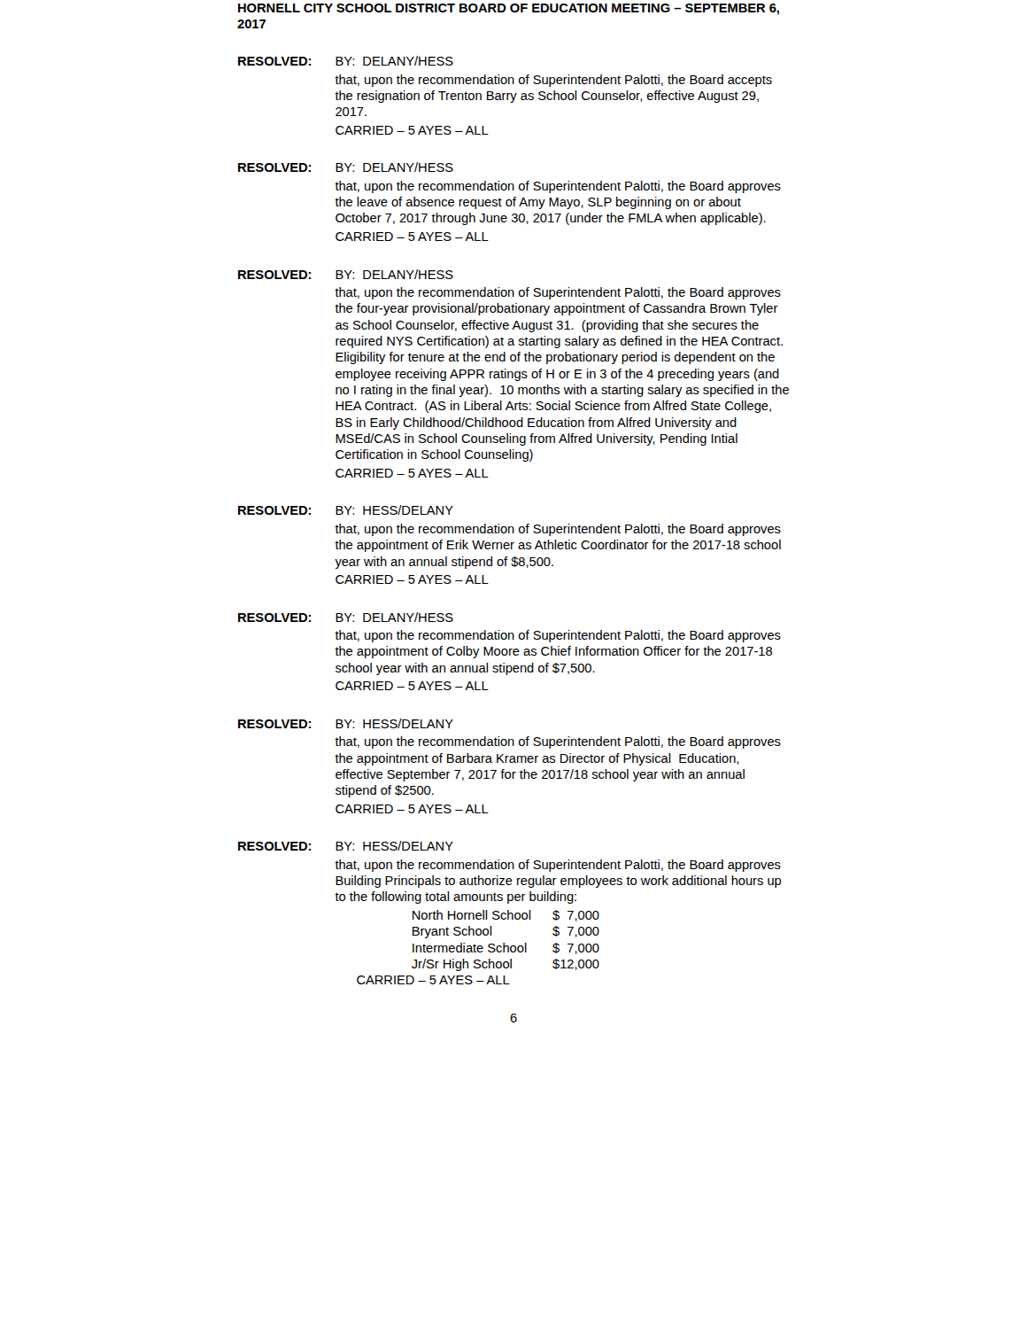HORNELL CITY SCHOOL DISTRICT BOARD OF EDUCATION MEETING – SEPTEMBER 6, 2017
RESOLVED:
BY: DELANY/HESS
that, upon the recommendation of Superintendent Palotti, the Board accepts the resignation of Trenton Barry as School Counselor, effective August 29, 2017.
CARRIED – 5 AYES – ALL
RESOLVED:
BY: DELANY/HESS
that, upon the recommendation of Superintendent Palotti, the Board approves the leave of absence request of Amy Mayo, SLP beginning on or about October 7, 2017 through June 30, 2017 (under the FMLA when applicable).
CARRIED – 5 AYES – ALL
RESOLVED:
BY: DELANY/HESS
that, upon the recommendation of Superintendent Palotti, the Board approves the four-year provisional/probationary appointment of Cassandra Brown Tyler as School Counselor, effective August 31. (providing that she secures the required NYS Certification) at a starting salary as defined in the HEA Contract. Eligibility for tenure at the end of the probationary period is dependent on the employee receiving APPR ratings of H or E in 3 of the 4 preceding years (and no I rating in the final year). 10 months with a starting salary as specified in the HEA Contract. (AS in Liberal Arts: Social Science from Alfred State College, BS in Early Childhood/Childhood Education from Alfred University and MSEd/CAS in School Counseling from Alfred University, Pending Intial Certification in School Counseling)
CARRIED – 5 AYES – ALL
RESOLVED:
BY: HESS/DELANY
that, upon the recommendation of Superintendent Palotti, the Board approves the appointment of Erik Werner as Athletic Coordinator for the 2017-18 school year with an annual stipend of $8,500.
CARRIED – 5 AYES – ALL
RESOLVED:
BY: DELANY/HESS
that, upon the recommendation of Superintendent Palotti, the Board approves the appointment of Colby Moore as Chief Information Officer for the 2017-18 school year with an annual stipend of $7,500.
CARRIED – 5 AYES – ALL
RESOLVED:
BY: HESS/DELANY
that, upon the recommendation of Superintendent Palotti, the Board approves the appointment of Barbara Kramer as Director of Physical Education, effective September 7, 2017 for the 2017/18 school year with an annual stipend of $2500.
CARRIED – 5 AYES – ALL
RESOLVED:
BY: HESS/DELANY
that, upon the recommendation of Superintendent Palotti, the Board approves Building Principals to authorize regular employees to work additional hours up to the following total amounts per building:
| North Hornell School | $ 7,000 |
| Bryant School | $ 7,000 |
| Intermediate School | $ 7,000 |
| Jr/Sr High School | $12,000 |
CARRIED – 5 AYES – ALL
6